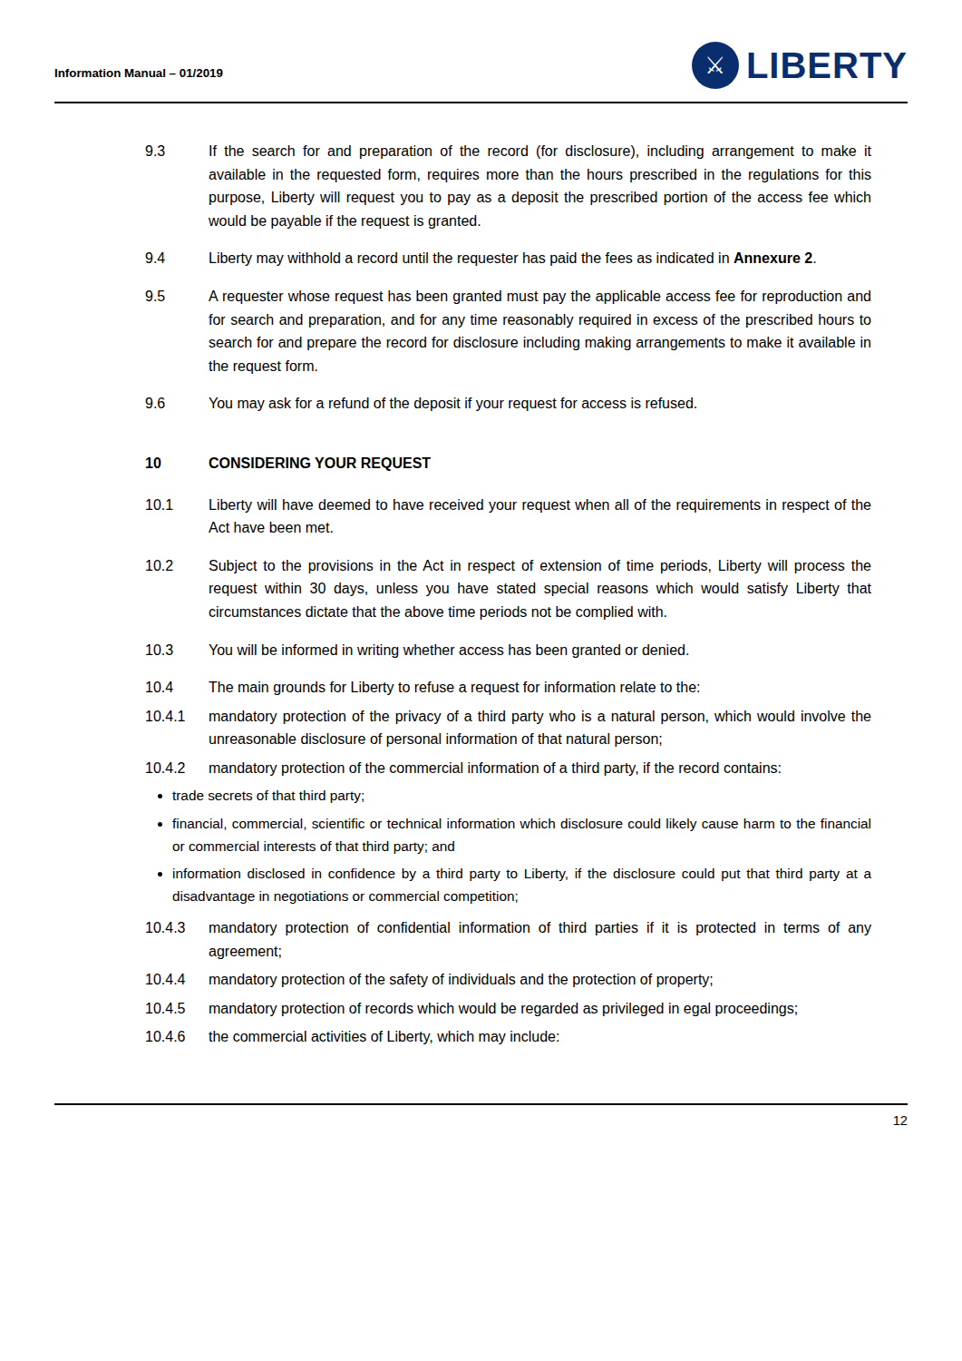Information Manual – 01/2019
⚔LIBERTY
9.3
If the search for and preparation of the record (for disclosure), including arrangement to make it available in the requested form, requires more than the hours prescribed in the regulations for this purpose, Liberty will request you to pay as a deposit the prescribed portion of the access fee which would be payable if the request is granted.
9.4
Liberty may withhold a record until the requester has paid the fees as indicated in Annexure 2.
9.5
A requester whose request has been granted must pay the applicable access fee for reproduction and for search and preparation, and for any time reasonably required in excess of the prescribed hours to search for and prepare the record for disclosure including making arrangements to make it available in the request form.
9.6
You may ask for a refund of the deposit if your request for access is refused.
10
CONSIDERING YOUR REQUEST
10.1
Liberty will have deemed to have received your request when all of the requirements in respect of the Act have been met.
10.2
Subject to the provisions in the Act in respect of extension of time periods, Liberty will process the request within 30 days, unless you have stated special reasons which would satisfy Liberty that circumstances dictate that the above time periods not be complied with.
10.3
You will be informed in writing whether access has been granted or denied.
10.4
The main grounds for Liberty to refuse a request for information relate to the:
10.4.1
mandatory protection of the privacy of a third party who is a natural person, which would involve the unreasonable disclosure of personal information of that natural person;
10.4.2
mandatory protection of the commercial information of a third party, if the record contains:
trade secrets of that third party;
financial, commercial, scientific or technical information which disclosure could likely cause harm to the financial or commercial interests of that third party; and
information disclosed in confidence by a third party to Liberty, if the disclosure could put that third party at a disadvantage in negotiations or commercial competition;
10.4.3
mandatory protection of confidential information of third parties if it is protected in terms of any agreement;
10.4.4
mandatory protection of the safety of individuals and the protection of property;
10.4.5
mandatory protection of records which would be regarded as privileged in egal proceedings;
10.4.6
the commercial activities of Liberty, which may include:
12